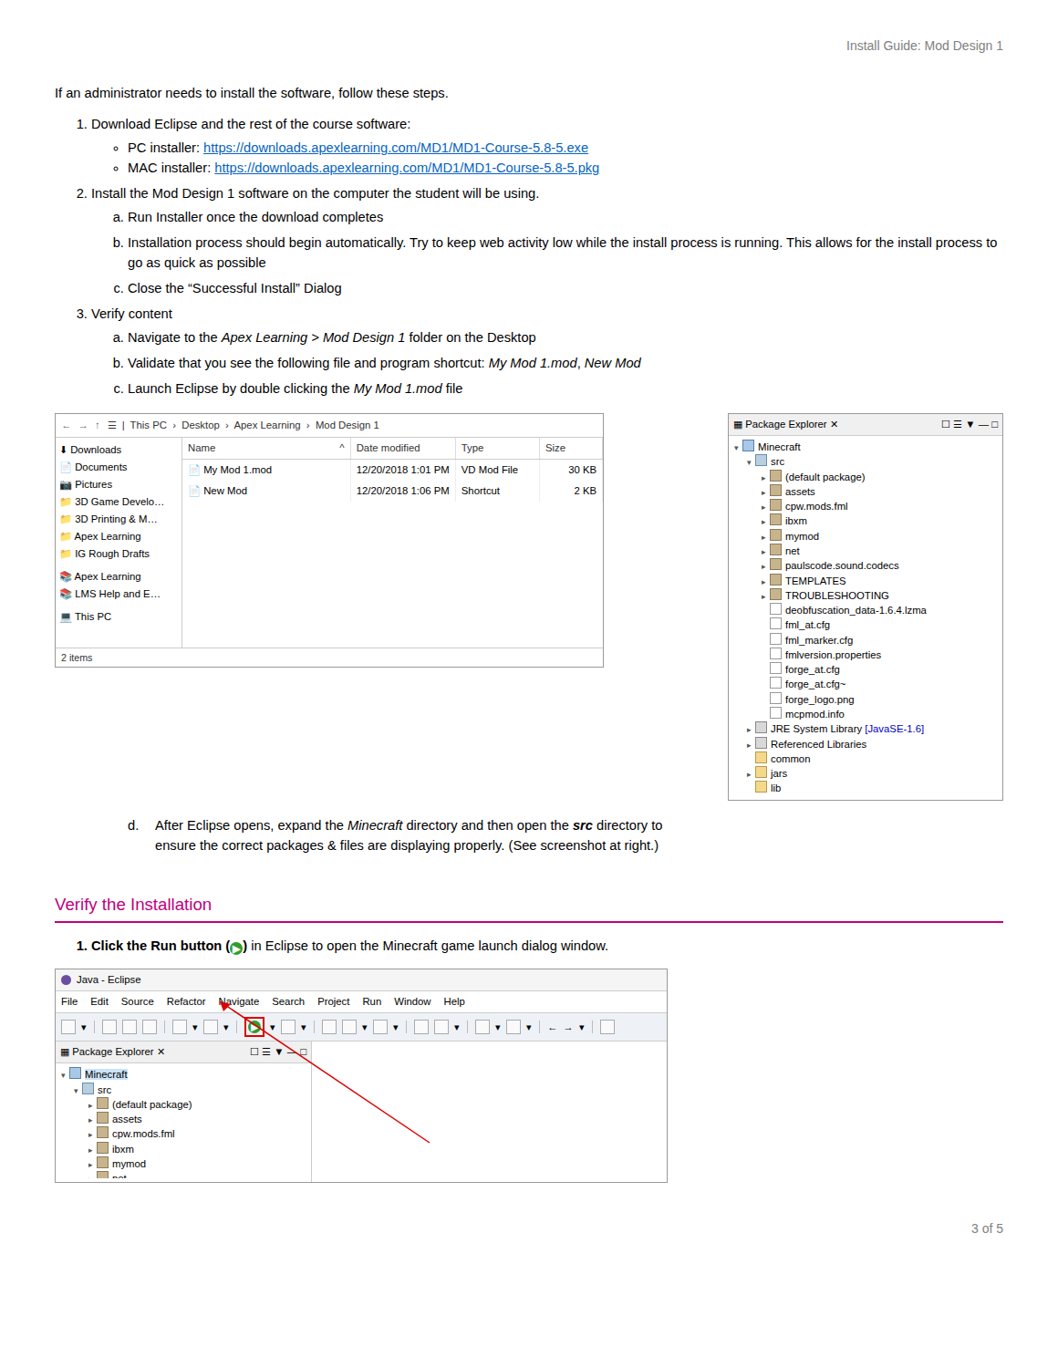Install Guide: Mod Design 1
If an administrator needs to install the software, follow these steps.
Download Eclipse and the rest of the course software:
PC installer: https://downloads.apexlearning.com/MD1/MD1-Course-5.8-5.exe
MAC installer: https://downloads.apexlearning.com/MD1/MD1-Course-5.8-5.pkg
Install the Mod Design 1 software on the computer the student will be using.
Run Installer once the download completes
Installation process should begin automatically. Try to keep web activity low while the install process is running. This allows for the install process to go as quick as possible
Close the “Successful Install” Dialog
Verify content
Navigate to the Apex Learning > Mod Design 1 folder on the Desktop
Validate that you see the following file and program shortcut: My Mod 1.mod, New Mod
Launch Eclipse by double clicking the My Mod 1.mod file
← → ↑ ☰ | This PC › Desktop › Apex Learning › Mod Design 1
⬇ Downloads
📄 Documents
📷 Pictures
📁 3D Game Develo…
📁 3D Printing & M…
📁 Apex Learning
📁 IG Rough Drafts
📚 Apex Learning
📚 LMS Help and E…
💻 This PC
| Name ^ | Date modified | Type | Size |
| --- | --- | --- | --- |
| 📄 My Mod 1.mod | 12/20/2018 1:01 PM | VD Mod File | 30 KB |
| 📄 New Mod | 12/20/2018 1:06 PM | Shortcut | 2 KB |
2 items
▦ Package Explorer ✕ ☐ ☰ ▼ — □
▾ Minecraft
▾ src
▸ (default package)
▸ assets
▸ cpw.mods.fml
▸ ibxm
▸ mymod
▸ net
▸ paulscode.sound.codecs
▸ TEMPLATES
▸ TROUBLESHOOTING
deobfuscation_data-1.6.4.lzma
fml_at.cfg
fml_marker.cfg
fmlversion.properties
forge_at.cfg
forge_at.cfg~
forge_logo.png
mcpmod.info
▸ JRE System Library [JavaSE-1.6]
▸ Referenced Libraries
common
▸ jars
lib
d.
After Eclipse opens, expand the Minecraft directory and then open the src directory to ensure the correct packages & files are displaying properly. (See screenshot at right.)
Verify the Installation
Click the Run button (▶) in Eclipse to open the Minecraft game launch dialog window.
Java - Eclipse
File Edit Source Refactor Navigate Search Project Run Window Help
▾ ▾ ▾ ▶ ▾ ▾ ▾ ▾ ▾ ▾ ▾ ← → ▾
▦ Package Explorer ✕ ☐ ☰ ▼ — □
▾ Minecraft
▾ src
▸ (default package)
▸ assets
▸ cpw.mods.fml
▸ ibxm
▸ mymod
▸ net
3 of 5